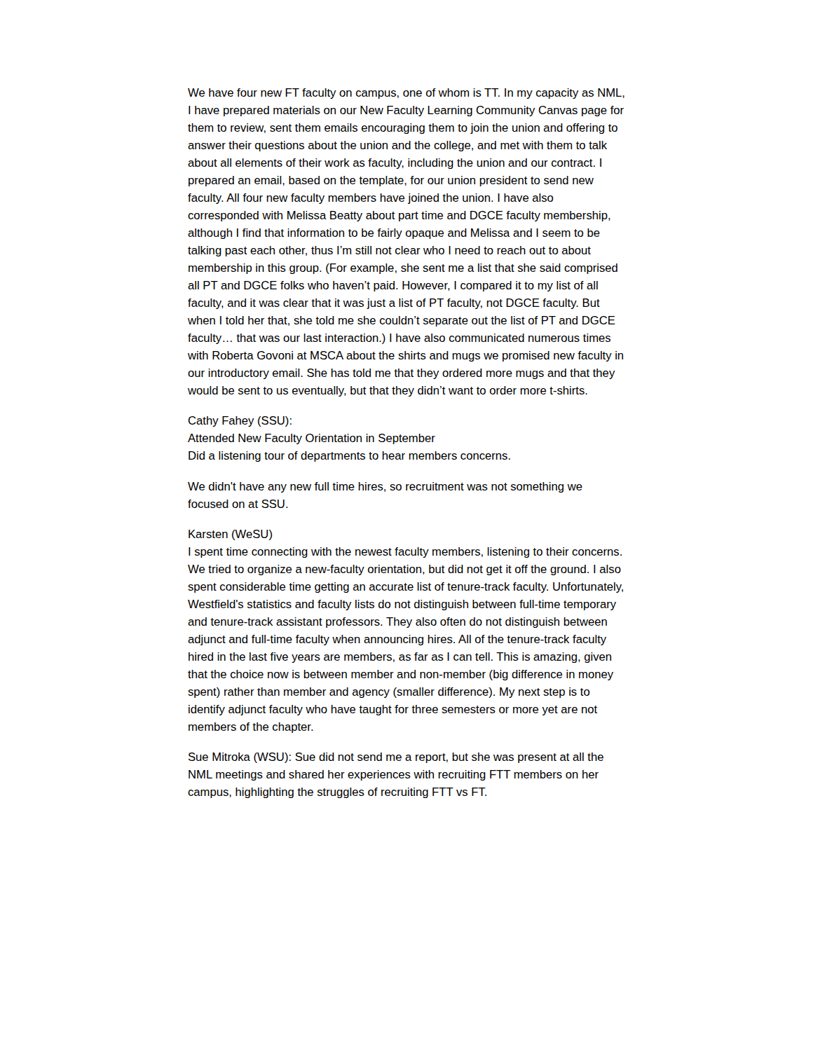We have four new FT faculty on campus, one of whom is TT. In my capacity as NML, I have prepared materials on our New Faculty Learning Community Canvas page for them to review, sent them emails encouraging them to join the union and offering to answer their questions about the union and the college, and met with them to talk about all elements of their work as faculty, including the union and our contract. I prepared an email, based on the template, for our union president to send new faculty. All four new faculty members have joined the union. I have also corresponded with Melissa Beatty about part time and DGCE faculty membership, although I find that information to be fairly opaque and Melissa and I seem to be talking past each other, thus I’m still not clear who I need to reach out to about membership in this group. (For example, she sent me a list that she said comprised all PT and DGCE folks who haven’t paid. However, I compared it to my list of all faculty, and it was clear that it was just a list of PT faculty, not DGCE faculty. But when I told her that, she told me she couldn’t separate out the list of PT and DGCE faculty… that was our last interaction.) I have also communicated numerous times with Roberta Govoni at MSCA about the shirts and mugs we promised new faculty in our introductory email. She has told me that they ordered more mugs and that they would be sent to us eventually, but that they didn’t want to order more t-shirts.
Cathy Fahey (SSU):
Attended New Faculty Orientation in September
Did a listening tour of departments to hear members concerns.
We didn't have any new full time hires, so recruitment was not something we focused on at SSU.
Karsten (WeSU)
I spent time connecting with the newest faculty members, listening to their concerns. We tried to organize a new-faculty orientation, but did not get it off the ground. I also spent considerable time getting an accurate list of tenure-track faculty. Unfortunately, Westfield's statistics and faculty lists do not distinguish between full-time temporary and tenure-track assistant professors. They also often do not distinguish between adjunct and full-time faculty when announcing hires. All of the tenure-track faculty hired in the last five years are members, as far as I can tell. This is amazing, given that the choice now is between member and non-member (big difference in money spent) rather than member and agency (smaller difference). My next step is to identify adjunct faculty who have taught for three semesters or more yet are not members of the chapter.
Sue Mitroka (WSU): Sue did not send me a report, but she was present at all the NML meetings and shared her experiences with recruiting FTT members on her campus, highlighting the struggles of recruiting FTT vs FT.